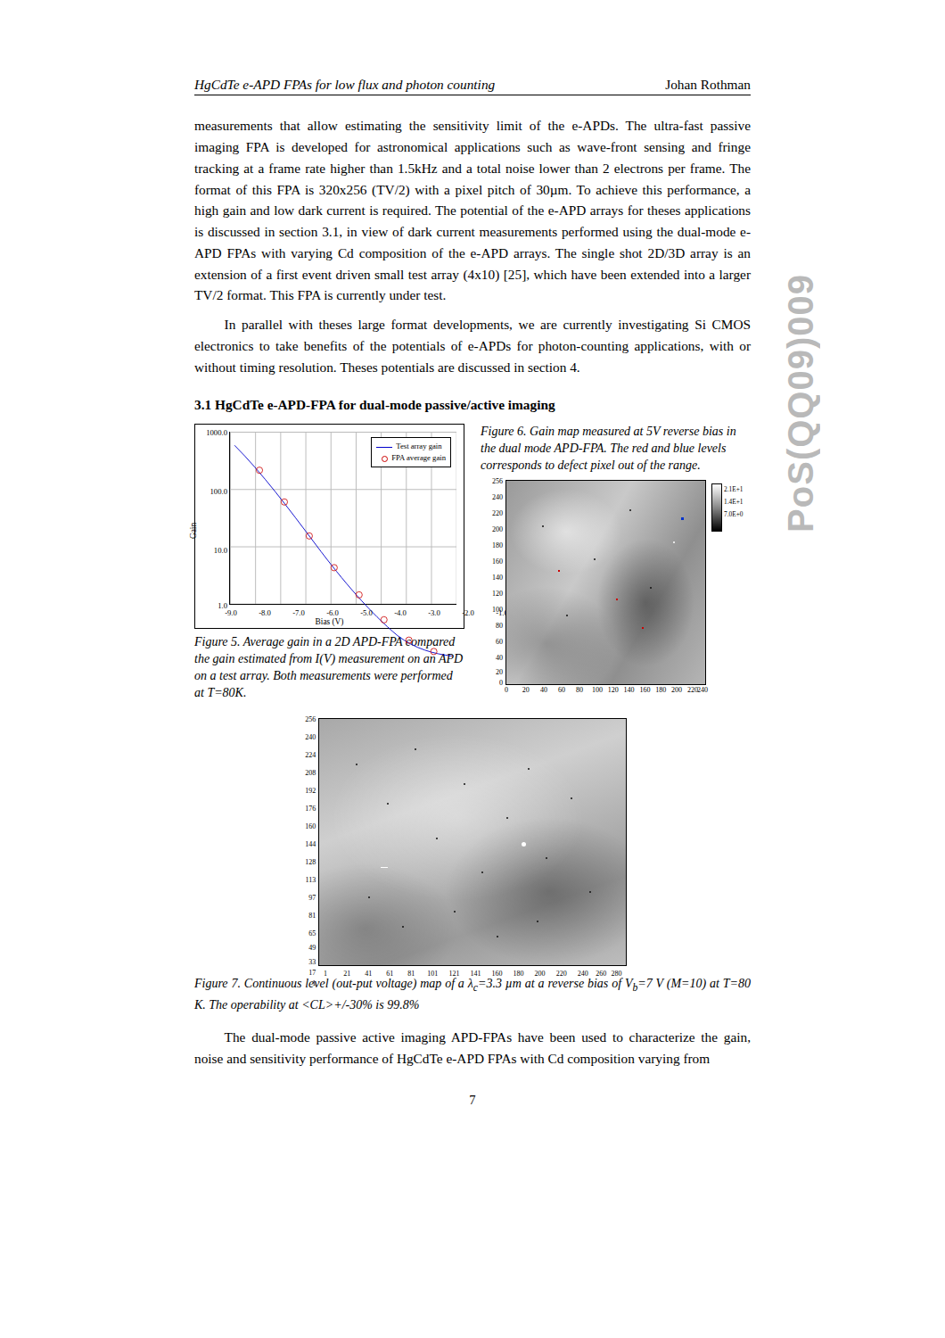PoS(QQ09)009
HgCdTe e-APD FPAs for low flux and photon counting
Johan Rothman
measurements that allow estimating the sensitivity limit of the e-APDs. The ultra-fast passive imaging FPA is developed for astronomical applications such as wave-front sensing and fringe tracking at a frame rate higher than 1.5kHz and a total noise lower than 2 electrons per frame. The format of this FPA is 320x256 (TV/2) with a pixel pitch of 30µm. To achieve this performance, a high gain and low dark current is required. The potential of the e-APD arrays for theses applications is discussed in section 3.1, in view of dark current measurements performed using the dual-mode e-APD FPAs with varying Cd composition of the e-APD arrays. The single shot 2D/3D array is an extension of a first event driven small test array (4x10) [25], which have been extended into a larger TV/2 format. This FPA is currently under test.
In parallel with theses large format developments, we are currently investigating Si CMOS electronics to take benefits of the potentials of e-APDs for photon-counting applications, with or without timing resolution. Theses potentials are discussed in section 4.
3.1 HgCdTe e-APD-FPA for dual-mode passive/active imaging
Gain
1000.0
100.0
10.0
1.0
Test array gain
FPA average gain
-9.0
-8.0
-7.0
-6.0
-5.0
-4.0
-3.0
-2.0
-1.0
0.0
Bias (V)
Figure 5. Average gain in a 2D APD-FPA compared the gain estimated from I(V) measurement on an APD on a test array. Both measurements were performed at T=80K.
Figure 6. Gain map measured at 5V reverse bias in the dual mode APD-FPA. The red and blue levels corresponds to defect pixel out of the range.
256 240 220 200 180 160 140 120 100 80 60 40 20 0
0 20 40 60 80 100 120 140 160 180 200 220 240
2.1E+1
1.4E+1
7.0E+0
256
240
224
208
192
176
160
144
128
113
97
81
65
49
33
17
1
1
21
41
61
81
101
121
141
160
180
200
220
240
260
280
Figure 7. Continuous level (out-put voltage) map of a λc=3.3 µm at a reverse bias of Vb=7 V (M=10) at T=80 K. The operability at <CL>+/-30% is 99.8%
The dual-mode passive active imaging APD-FPAs have been used to characterize the gain, noise and sensitivity performance of HgCdTe e-APD FPAs with Cd composition varying from
7